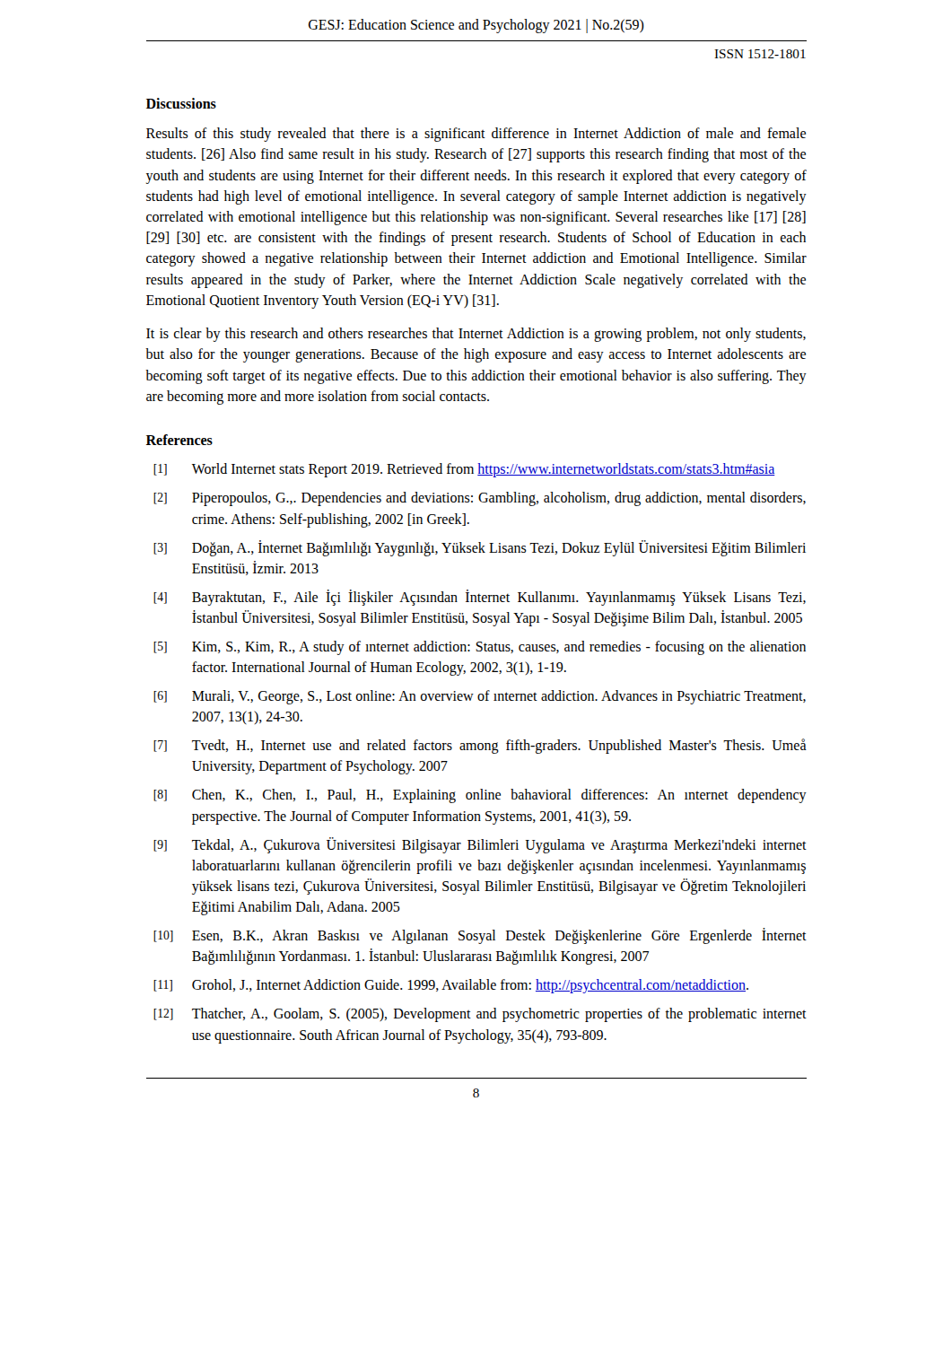GESJ: Education Science and Psychology 2021 | No.2(59)
ISSN 1512-1801
Discussions
Results of this study revealed that there is a significant difference in Internet Addiction of male and female students. [26] Also find same result in his study. Research of [27] supports this research finding that most of the youth and students are using Internet for their different needs. In this research it explored that every category of students had high level of emotional intelligence. In several category of sample Internet addiction is negatively correlated with emotional intelligence but this relationship was non-significant. Several researches like [17] [28] [29] [30] etc. are consistent with the findings of present research. Students of School of Education in each category showed a negative relationship between their Internet addiction and Emotional Intelligence. Similar results appeared in the study of Parker, where the Internet Addiction Scale negatively correlated with the Emotional Quotient Inventory Youth Version (EQ-i YV) [31].
It is clear by this research and others researches that Internet Addiction is a growing problem, not only students, but also for the younger generations. Because of the high exposure and easy access to Internet adolescents are becoming soft target of its negative effects. Due to this addiction their emotional behavior is also suffering. They are becoming more and more isolation from social contacts.
References
World Internet stats Report 2019. Retrieved from https://www.internetworldstats.com/stats3.htm#asia
Piperopoulos, G.,. Dependencies and deviations: Gambling, alcoholism, drug addiction, mental disorders, crime. Athens: Self-publishing, 2002 [in Greek].
Doğan, A., İnternet Bağımlılığı Yaygınlığı, Yüksek Lisans Tezi, Dokuz Eylül Üniversitesi Eğitim Bilimleri Enstitüsü, İzmir. 2013
Bayraktutan, F., Aile İçi İlişkiler Açısından İnternet Kullanımı. Yayınlanmamış Yüksek Lisans Tezi, İstanbul Üniversitesi, Sosyal Bilimler Enstitüsü, Sosyal Yapı - Sosyal Değişime Bilim Dalı, İstanbul. 2005
Kim, S., Kim, R., A study of ınternet addiction: Status, causes, and remedies - focusing on the alienation factor. International Journal of Human Ecology, 2002, 3(1), 1-19.
Murali, V., George, S., Lost online: An overview of ınternet addiction. Advances in Psychiatric Treatment, 2007, 13(1), 24-30.
Tvedt, H., Internet use and related factors among fifth-graders. Unpublished Master's Thesis. Umeå University, Department of Psychology. 2007
Chen, K., Chen, I., Paul, H., Explaining online bahavioral differences: An ınternet dependency perspective. The Journal of Computer Information Systems, 2001, 41(3), 59.
Tekdal, A., Çukurova Üniversitesi Bilgisayar Bilimleri Uygulama ve Araştırma Merkezi'ndeki internet laboratuarlarını kullanan öğrencilerin profili ve bazı değişkenler açısından incelenmesi. Yayınlanmamış yüksek lisans tezi, Çukurova Üniversitesi, Sosyal Bilimler Enstitüsü, Bilgisayar ve Öğretim Teknolojileri Eğitimi Anabilim Dalı, Adana. 2005
Esen, B.K., Akran Baskısı ve Algılanan Sosyal Destek Değişkenlerine Göre Ergenlerde İnternet Bağımlılığının Yordanması. 1. İstanbul: Uluslararası Bağımlılık Kongresi, 2007
Grohol, J., Internet Addiction Guide. 1999, Available from: http://psychcentral.com/netaddiction.
Thatcher, A., Goolam, S. (2005), Development and psychometric properties of the problematic internet use questionnaire. South African Journal of Psychology, 35(4), 793-809.
8